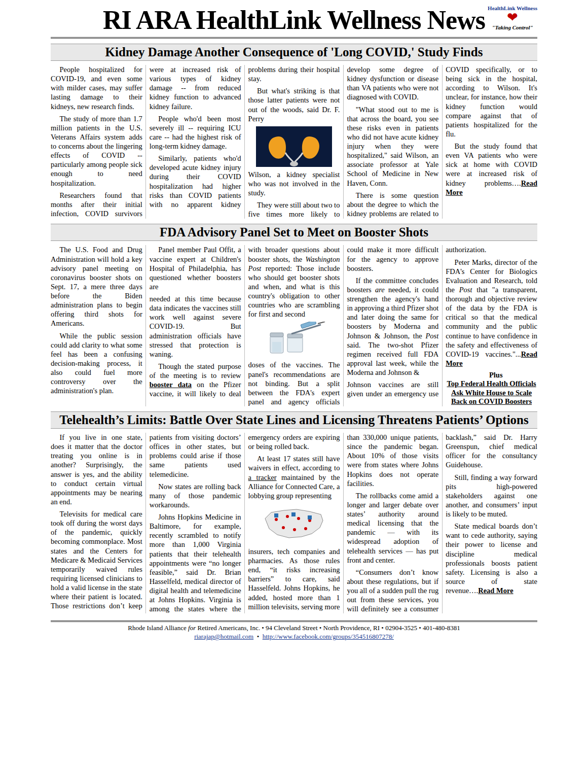RI ARA HealthLink Wellness News
HealthLink Wellness
❤
"Taking Control"
Kidney Damage Another Consequence of 'Long COVID,' Study Finds
People hospitalized for COVID-19, and even some with milder cases, may suffer lasting damage to their kidneys, new research finds.
The study of more than 1.7 million patients in the U.S. Veterans Affairs system adds to concerns about the lingering effects of COVID -- particularly among people sick enough to need hospitalization.
Researchers found that months after their initial infection, COVID survivors were at increased risk of various types of kidney damage -- from reduced kidney function to advanced kidney failure.
People who'd been most severely ill -- requiring ICU care -- had the highest risk of long-term kidney damage.
Similarly, patients who'd developed acute kidney injury during their COVID hospitalization had higher risks than COVID patients with no apparent kidney problems during their hospital stay.
But what's striking is that those latter patients were not out of the woods, said Dr. F. Perry
Wilson, a kidney specialist who was not involved in the study.
They were still about two to five times more likely to develop some degree of kidney dysfunction or disease than VA patients who were not diagnosed with COVID.
"What stood out to me is that across the board, you see these risks even in patients who did not have acute kidney injury when they were hospitalized," said Wilson, an associate professor at Yale School of Medicine in New Haven, Conn.
There is some question about the degree to which the kidney problems are related to COVID specifically, or to being sick in the hospital, according to Wilson. It's unclear, for instance, how their kidney function would compare against that of patients hospitalized for the flu.
But the study found that even VA patients who were sick at home with COVID were at increased risk of kidney problems….Read More
FDA Advisory Panel Set to Meet on Booster Shots
The U.S. Food and Drug Administration will hold a key advisory panel meeting on coronavirus booster shots on Sept. 17, a mere three days before the Biden administration plans to begin offering third shots for Americans.
While the public session could add clarity to what some feel has been a confusing decision-making process, it also could fuel more controversy over the administration's plan.
Panel member Paul Offit, a vaccine expert at Children's Hospital of Philadelphia, has questioned whether boosters are
needed at this time because data indicates the vaccines still work well against severe COVID-19. But administration officials have stressed that protection is waning.
Though the stated purpose of the meeting is to review booster data on the Pfizer vaccine, it will likely to deal with broader questions about booster shots, the Washington Post reported: Those include who should get booster shots and when, and what is this country's obligation to other countries who are scrambling for first and second
doses of the vaccines. The panel's recommendations are not binding. But a split between the FDA's expert panel and agency officials could make it more difficult for the agency to approve boosters.
If the committee concludes boosters are needed, it could strengthen the agency's hand in approving a third Pfizer shot and later doing the same for boosters by Moderna and Johnson & Johnson, the Post said. The two-shot Pfizer regimen received full FDA approval last week, while the Moderna and Johnson &
Johnson vaccines are still given under an emergency use authorization.
Peter Marks, director of the FDA's Center for Biologics Evaluation and Research, told the Post that "a transparent, thorough and objective review of the data by the FDA is critical so that the medical community and the public continue to have confidence in the safety and effectiveness of COVID-19 vaccines."...Read More
Plus
Top Federal Health Officials Ask White House to Scale Back on COVID Boosters
Telehealth’s Limits: Battle Over State Lines and Licensing Threatens Patients’ Options
If you live in one state, does it matter that the doctor treating you online is in another? Surprisingly, the answer is yes, and the ability to conduct certain virtual appointments may be nearing an end.
Televisits for medical care took off during the worst days of the pandemic, quickly becoming commonplace. Most states and the Centers for Medicare & Medicaid Services temporarily waived rules requiring licensed clinicians to hold a valid license in the state where their patient is located. Those restrictions don’t keep patients from visiting doctors’ offices in other states, but problems could arise if those same patients used telemedicine.
Now states are rolling back many of those pandemic workarounds.
Johns Hopkins Medicine in Baltimore, for example, recently scrambled to notify more than 1,000 Virginia patients that their telehealth appointments were “no longer feasible,” said Dr. Brian Hasselfeld, medical director of digital health and telemedicine at Johns Hopkins. Virginia is among the states where the emergency orders are expiring or being rolled back.
At least 17 states still have waivers in effect, according to a tracker maintained by the Alliance for Connected Care, a lobbying group representing
insurers, tech companies and pharmacies. As those rules end, “it risks increasing barriers” to care, said Hasselfeld. Johns Hopkins, he added, hosted more than 1 million televisits, serving more than 330,000 unique patients, since the pandemic began. About 10% of those visits were from states where Johns Hopkins does not operate facilities.
The rollbacks come amid a longer and larger debate over states’ authority around medical licensing that the pandemic — with its widespread adoption of telehealth services — has put front and center.
“Consumers don’t know about these regulations, but if you all of a sudden pull the rug out from these services, you will definitely see a consumer backlash,” said Dr. Harry Greenspun, chief medical officer for the consultancy Guidehouse.
Still, finding a way forward pits high-powered stakeholders against one another, and consumers’ input is likely to be muted.
State medical boards don’t want to cede authority, saying their power to license and discipline medical professionals boosts patient safety. Licensing is also a source of state revenue….Read More
Rhode Island Alliance for Retired Americans, Inc. • 94 Cleveland Street • North Providence, RI • 02904-3525 • 401-480-8381
riarajap@hotmail.com • http://www.facebook.com/groups/354516807278/